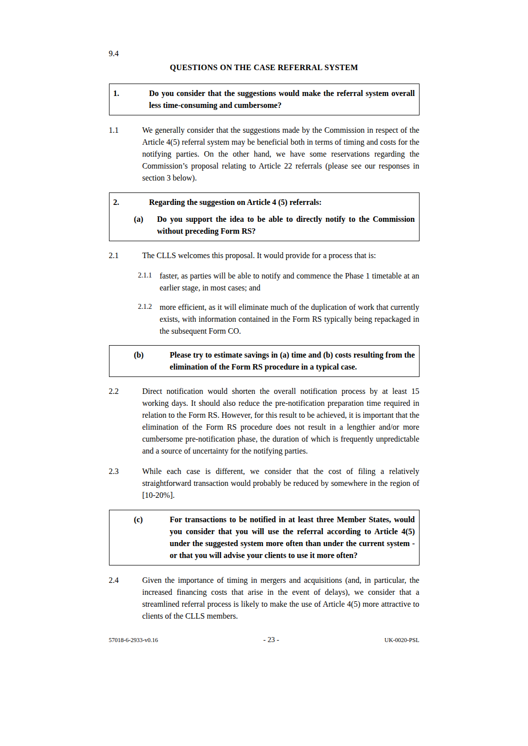9.4
Questions on the Case Referral System
| 1. | Do you consider that the suggestions would make the referral system overall less time-consuming and cumbersome? |
1.1
We generally consider that the suggestions made by the Commission in respect of the Article 4(5) referral system may be beneficial both in terms of timing and costs for the notifying parties. On the other hand, we have some reservations regarding the Commission’s proposal relating to Article 22 referrals (please see our responses in section 3 below).
| 2. | Regarding the suggestion on Article 4 (5) referrals: |
| (a) | Do you support the idea to be able to directly notify to the Commission without preceding Form RS? |
2.1
The CLLS welcomes this proposal. It would provide for a process that is:
2.1.1
faster, as parties will be able to notify and commence the Phase 1 timetable at an earlier stage, in most cases; and
2.1.2
more efficient, as it will eliminate much of the duplication of work that currently exists, with information contained in the Form RS typically being repackaged in the subsequent Form CO.
| (b) | Please try to estimate savings in (a) time and (b) costs resulting from the elimination of the Form RS procedure in a typical case. |
2.2
Direct notification would shorten the overall notification process by at least 15 working days. It should also reduce the pre-notification preparation time required in relation to the Form RS. However, for this result to be achieved, it is important that the elimination of the Form RS procedure does not result in a lengthier and/or more cumbersome pre-notification phase, the duration of which is frequently unpredictable and a source of uncertainty for the notifying parties.
2.3
While each case is different, we consider that the cost of filing a relatively straightforward transaction would probably be reduced by somewhere in the region of [10-20%].
| (c) | For transactions to be notified in at least three Member States, would you consider that you will use the referral according to Article 4(5) under the suggested system more often than under the current system - or that you will advise your clients to use it more often? |
2.4
Given the importance of timing in mergers and acquisitions (and, in particular, the increased financing costs that arise in the event of delays), we consider that a streamlined referral process is likely to make the use of Article 4(5) more attractive to clients of the CLLS members.
57018-6-2933-v0.16
- 23 -
UK-0020-PSL